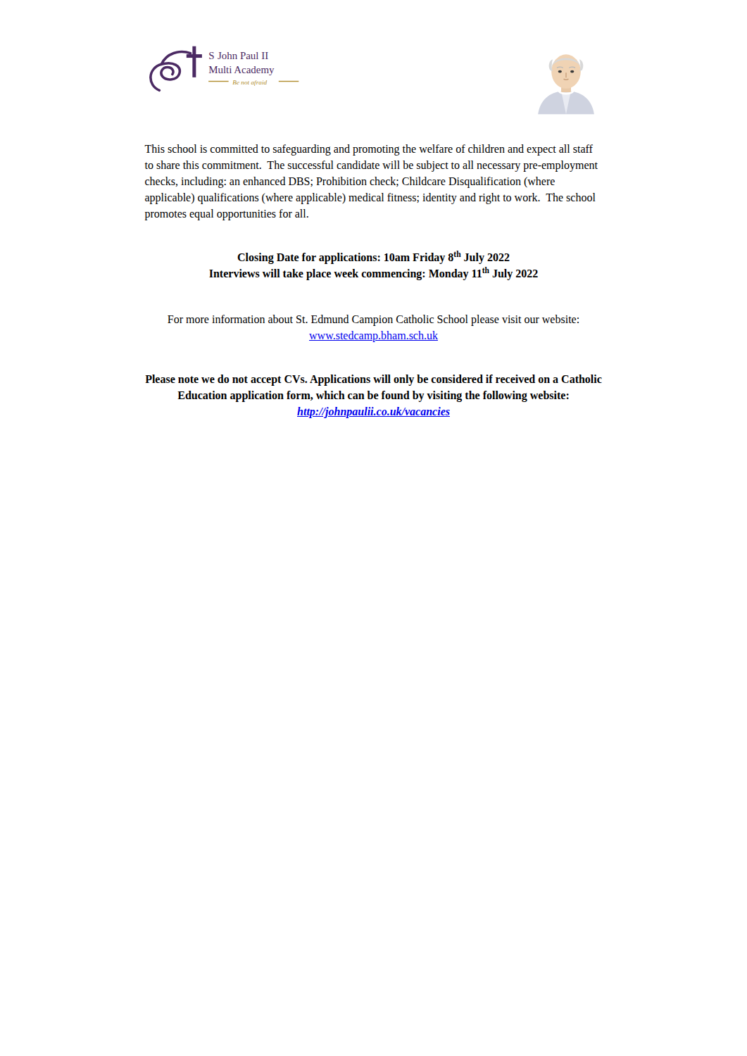St John Paul II Multi Academy — Be not afraid S John Paul II Multi Academy Be not afraid
Illustration of Pope St John Paul II
This school is committed to safeguarding and promoting the welfare of children and expect all staff to share this commitment. The successful candidate will be subject to all necessary pre-employment checks, including: an enhanced DBS; Prohibition check; Childcare Disqualification (where applicable) qualifications (where applicable) medical fitness; identity and right to work. The school promotes equal opportunities for all.
Closing Date for applications: 10am Friday 8th July 2022 Interviews will take place week commencing: Monday 11th July 2022
For more information about St. Edmund Campion Catholic School please visit our website:
www.stedcamp.bham.sch.uk
Please note we do not accept CVs. Applications will only be considered if received on a Catholic Education application form, which can be found by visiting the following website:
http://johnpaulii.co.uk/vacancies